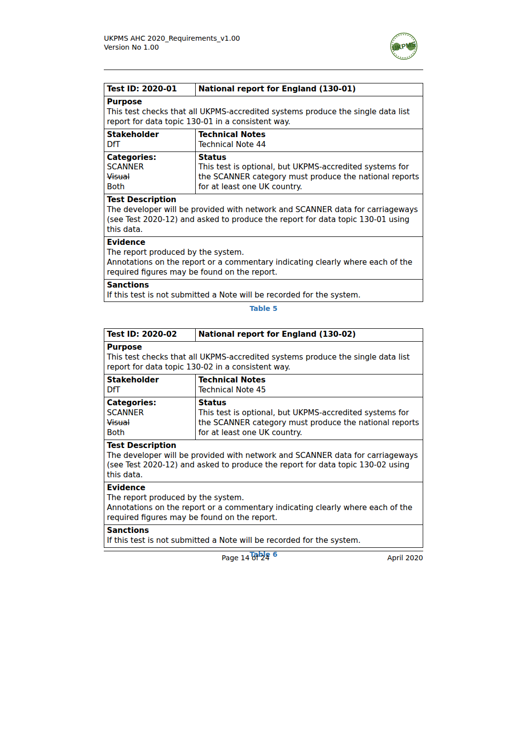UKPMS AHC 2020_Requirements_v1.00
Version No 1.00
UKPMS
| Test ID: 2020-01 | National report for England (130-01) |
| Purpose This test checks that all UKPMS-accredited systems produce the single data list report for data topic 130-01 in a consistent way. |
| Stakeholder DfT | Technical Notes Technical Note 44 |
| Categories: SCANNER Visual Both | Status This test is optional, but UKPMS-accredited systems for the SCANNER category must produce the national reports for at least one UK country. |
| Test Description The developer will be provided with network and SCANNER data for carriageways (see Test 2020-12) and asked to produce the report for data topic 130-01 using this data. |
| Evidence The report produced by the system. Annotations on the report or a commentary indicating clearly where each of the required figures may be found on the report. |
| Sanctions If this test is not submitted a Note will be recorded for the system. |
Table 5
| Test ID: 2020-02 | National report for England (130-02) |
| Purpose This test checks that all UKPMS-accredited systems produce the single data list report for data topic 130-02 in a consistent way. |
| Stakeholder DfT | Technical Notes Technical Note 45 |
| Categories: SCANNER Visual Both | Status This test is optional, but UKPMS-accredited systems for the SCANNER category must produce the national reports for at least one UK country. |
| Test Description The developer will be provided with network and SCANNER data for carriageways (see Test 2020-12) and asked to produce the report for data topic 130-02 using this data. |
| Evidence The report produced by the system. Annotations on the report or a commentary indicating clearly where each of the required figures may be found on the report. |
| Sanctions If this test is not submitted a Note will be recorded for the system. |
Table 6
Page 14 of 24
April 2020